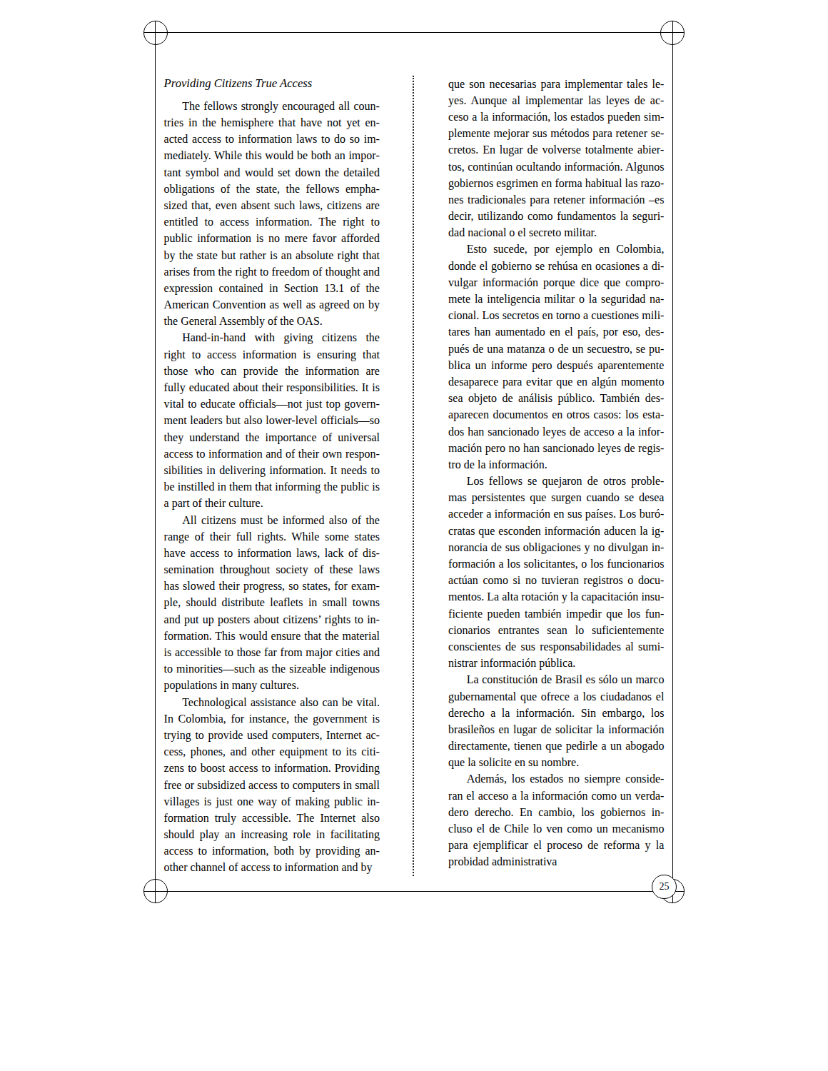Providing Citizens True Access
The fellows strongly encouraged all countries in the hemisphere that have not yet enacted access to information laws to do so immediately. While this would be both an important symbol and would set down the detailed obligations of the state, the fellows emphasized that, even absent such laws, citizens are entitled to access information. The right to public information is no mere favor afforded by the state but rather is an absolute right that arises from the right to freedom of thought and expression contained in Section 13.1 of the American Convention as well as agreed on by the General Assembly of the OAS.
Hand-in-hand with giving citizens the right to access information is ensuring that those who can provide the information are fully educated about their responsibilities. It is vital to educate officials—not just top government leaders but also lower-level officials—so they understand the importance of universal access to information and of their own responsibilities in delivering information. It needs to be instilled in them that informing the public is a part of their culture.
All citizens must be informed also of the range of their full rights. While some states have access to information laws, lack of dissemination throughout society of these laws has slowed their progress, so states, for example, should distribute leaflets in small towns and put up posters about citizens’ rights to information. This would ensure that the material is accessible to those far from major cities and to minorities—such as the sizeable indigenous populations in many cultures.
Technological assistance also can be vital. In Colombia, for instance, the government is trying to provide used computers, Internet access, phones, and other equipment to its citizens to boost access to information. Providing free or subsidized access to computers in small villages is just one way of making public information truly accessible. The Internet also should play an increasing role in facilitating access to information, both by providing another channel of access to information and by
que son necesarias para implementar tales leyes. Aunque al implementar las leyes de acceso a la información, los estados pueden simplemente mejorar sus métodos para retener secretos. En lugar de volverse totalmente abiertos, continúan ocultando información. Algunos gobiernos esgrimen en forma habitual las razones tradicionales para retener información –es decir, utilizando como fundamentos la seguridad nacional o el secreto militar.
Esto sucede, por ejemplo en Colombia, donde el gobierno se rehúsa en ocasiones a divulgar información porque dice que compromete la inteligencia militar o la seguridad nacional. Los secretos en torno a cuestiones militares han aumentado en el país, por eso, después de una matanza o de un secuestro, se publica un informe pero después aparentemente desaparece para evitar que en algún momento sea objeto de análisis público. También desaparecen documentos en otros casos: los estados han sancionado leyes de acceso a la información pero no han sancionado leyes de registro de la información.
Los fellows se quejaron de otros problemas persistentes que surgen cuando se desea acceder a información en sus países. Los burócratas que esconden información aducen la ignorancia de sus obligaciones y no divulgan información a los solicitantes, o los funcionarios actúan como si no tuvieran registros o documentos. La alta rotación y la capacitación insuficiente pueden también impedir que los funcionarios entrantes sean lo suficientemente conscientes de sus responsabilidades al suministrar información pública.
La constitución de Brasil es sólo un marco gubernamental que ofrece a los ciudadanos el derecho a la información. Sin embargo, los brasileños en lugar de solicitar la información directamente, tienen que pedirle a un abogado que la solicite en su nombre.
Además, los estados no siempre consideran el acceso a la información como un verdadero derecho. En cambio, los gobiernos incluso el de Chile lo ven como un mecanismo para ejemplificar el proceso de reforma y la probidad administrativa
25